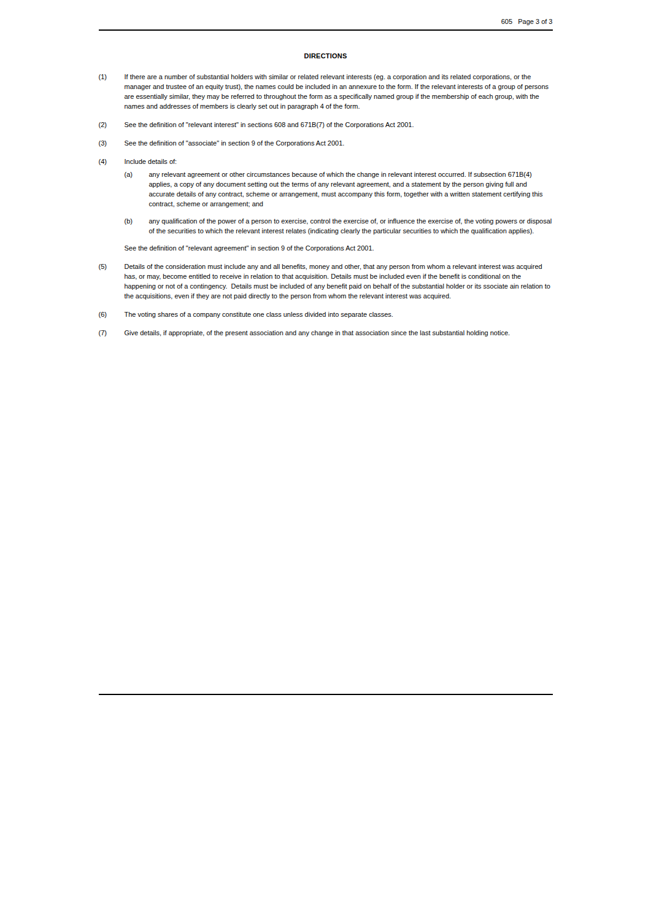605 Page 3 of 3
DIRECTIONS
| (1) | If there are a number of substantial holders with similar or related relevant interests (eg. a corporation and its related corporations, or the manager and trustee of an equity trust), the names could be included in an annexure to the form. If the relevant interests of a group of persons are essentially similar, they may be referred to throughout the form as a specifically named group if the membership of each group, with the names and addresses of members is clearly set out in paragraph 4 of the form. |
| (2) | See the definition of "relevant interest" in sections 608 and 671B(7) of the Corporations Act 2001. |
| (3) | See the definition of "associate" in section 9 of the Corporations Act 2001. |
| (4) | Include details of: / (a) / any relevant agreement or other circumstances because of which the change in relevant interest occurred. If subsection 671B(4) applies, a copy of any document setting out the terms of any relevant agreement, and a statement by the person giving full and accurate details of any contract, scheme or arrangement, must accompany this form, together with a written statement certifying this contract, scheme or arrangement; and / / (b) / any qualification of the power of a person to exercise, control the exercise of, or influence the exercise of, the voting powers or disposal of the securities to which the relevant interest relates (indicating clearly the particular securities to which the qualification applies). / See the definition of "relevant agreement" in section 9 of the Corporations Act 2001. |
| (5) | Details of the consideration must include any and all benefits, money and other, that any person from whom a relevant interest was acquired has, or may, become entitled to receive in relation to that acquisition. Details must be included even if the benefit is conditional on the happening or not of a contingency. Details must be included of any benefit paid on behalf of the substantial holder or its ssociate ain relation to the acquisitions, even if they are not paid directly to the person from whom the relevant interest was acquired. |
| (6) | The voting shares of a company constitute one class unless divided into separate classes. |
| (7) | Give details, if appropriate, of the present association and any change in that association since the last substantial holding notice. |